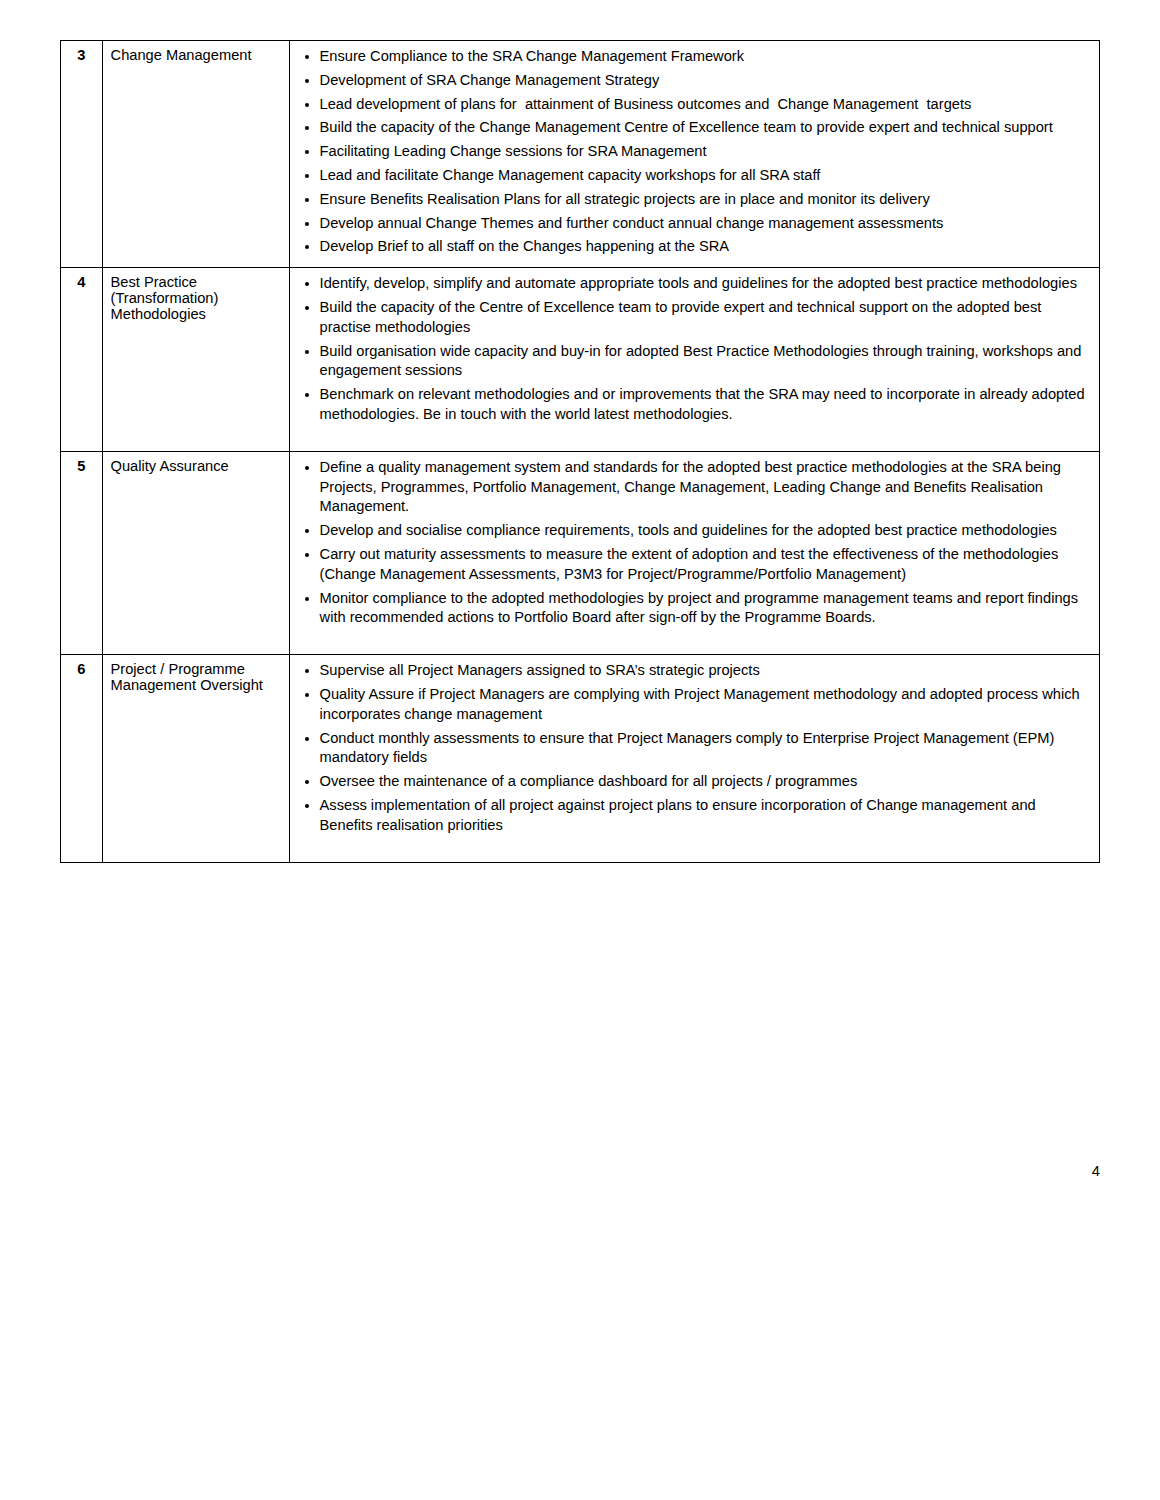| 3 | Change Management | Ensure Compliance to the SRA Change Management Framework Development of SRA Change Management Strategy Lead development of plans for attainment of Business outcomes and Change Management targets Build the capacity of the Change Management Centre of Excellence team to provide expert and technical support Facilitating Leading Change sessions for SRA Management Lead and facilitate Change Management capacity workshops for all SRA staff Ensure Benefits Realisation Plans for all strategic projects are in place and monitor its delivery Develop annual Change Themes and further conduct annual change management assessments Develop Brief to all staff on the Changes happening at the SRA |
| 4 | Best Practice (Transformation) Methodologies | Identify, develop, simplify and automate appropriate tools and guidelines for the adopted best practice methodologies Build the capacity of the Centre of Excellence team to provide expert and technical support on the adopted best practise methodologies Build organisation wide capacity and buy-in for adopted Best Practice Methodologies through training, workshops and engagement sessions Benchmark on relevant methodologies and or improvements that the SRA may need to incorporate in already adopted methodologies. Be in touch with the world latest methodologies. |
| 5 | Quality Assurance | Define a quality management system and standards for the adopted best practice methodologies at the SRA being Projects, Programmes, Portfolio Management, Change Management, Leading Change and Benefits Realisation Management. Develop and socialise compliance requirements, tools and guidelines for the adopted best practice methodologies Carry out maturity assessments to measure the extent of adoption and test the effectiveness of the methodologies (Change Management Assessments, P3M3 for Project/Programme/Portfolio Management) Monitor compliance to the adopted methodologies by project and programme management teams and report findings with recommended actions to Portfolio Board after sign-off by the Programme Boards. |
| 6 | Project / Programme Management Oversight | Supervise all Project Managers assigned to SRA’s strategic projects Quality Assure if Project Managers are complying with Project Management methodology and adopted process which incorporates change management Conduct monthly assessments to ensure that Project Managers comply to Enterprise Project Management (EPM) mandatory fields Oversee the maintenance of a compliance dashboard for all projects / programmes Assess implementation of all project against project plans to ensure incorporation of Change management and Benefits realisation priorities |
4